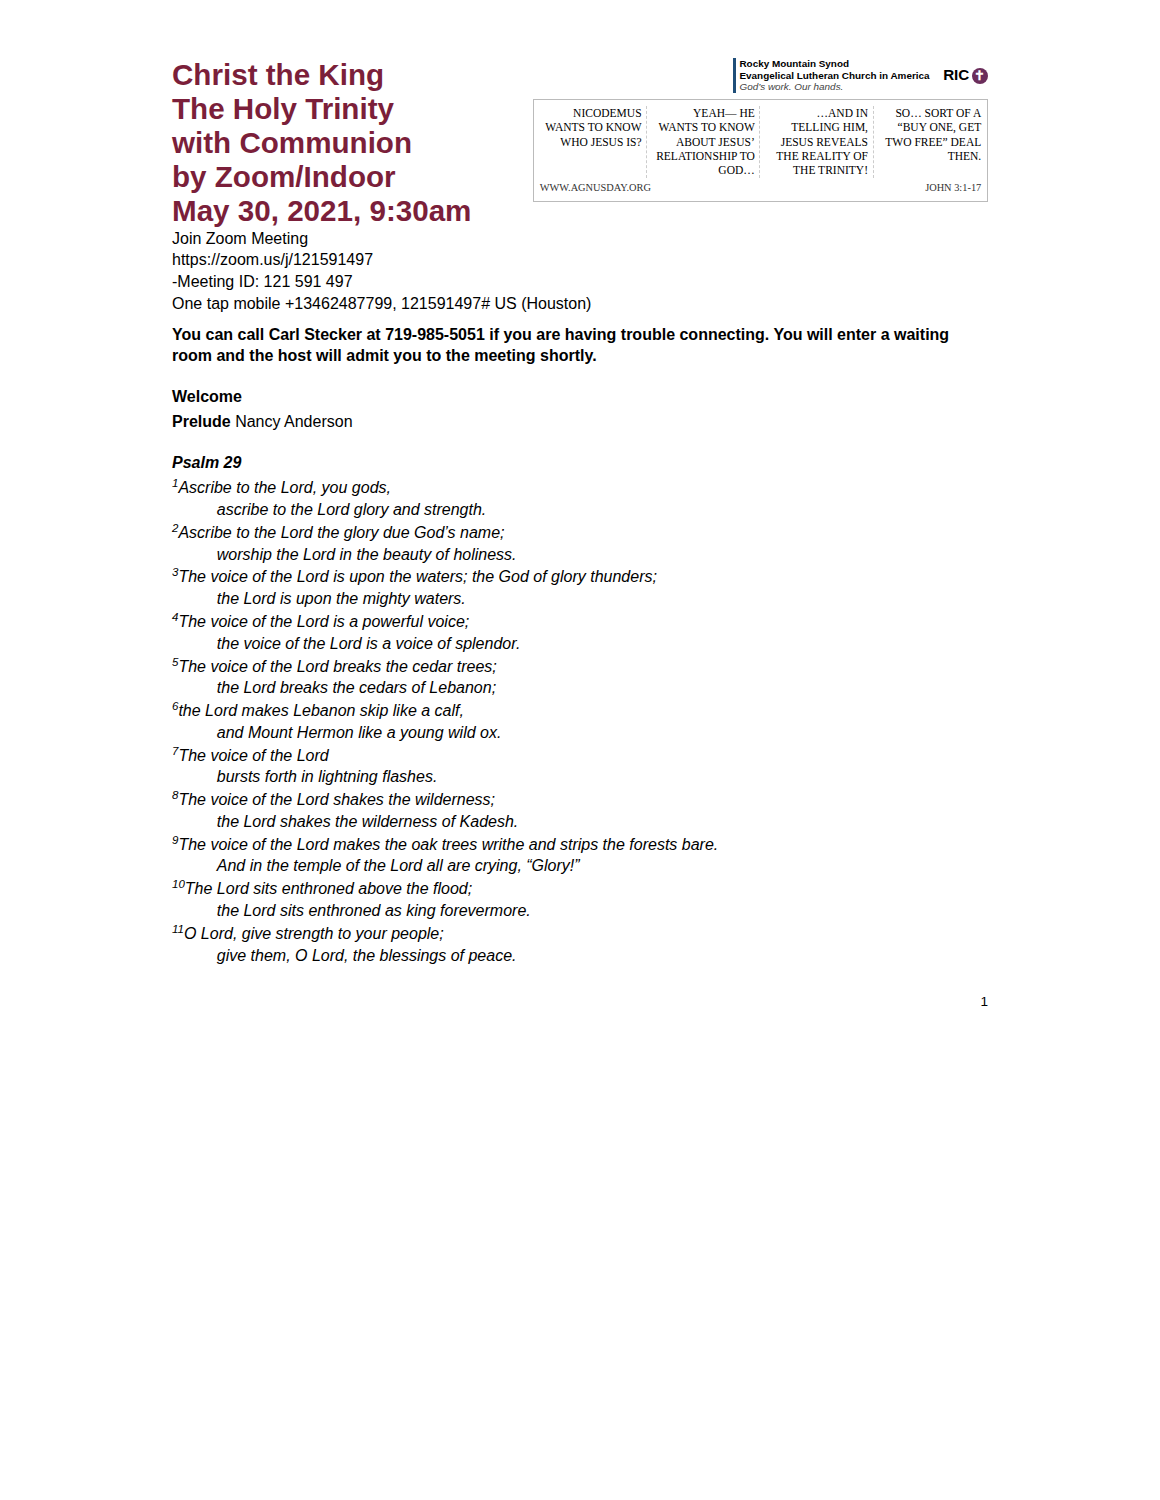Christ the King
The Holy Trinity
with Communion
by Zoom/Indoor
May 30, 2021, 9:30am
Rocky Mountain Synod
Evangelical Lutheran Church in America
God’s work. Our hands. RIC✝
NICODEMUS WANTS TO KNOW WHO JESUS IS?
YEAH— HE WANTS TO KNOW ABOUT JESUS’ RELATIONSHIP TO GOD…
…AND IN TELLING HIM, JESUS REVEALS THE REALITY OF THE TRINITY!
SO… SORT OF A “BUY ONE, GET TWO FREE” DEAL THEN.
WWW.AGNUSDAY.ORG JOHN 3:1-17
Join Zoom Meeting
https://zoom.us/j/121591497
-Meeting ID: 121 591 497
One tap mobile +13462487799, 121591497# US (Houston)
You can call Carl Stecker at 719-985-5051 if you are having trouble connecting. You will enter a waiting room and the host will admit you to the meeting shortly.
Welcome
Prelude Nancy Anderson
Psalm 29
1 Ascribe to the Lord, you gods, ascribe to the Lord glory and strength.
2 Ascribe to the Lord the glory due God’s name; worship the Lord in the beauty of holiness.
3 The voice of the Lord is upon the waters; the God of glory thunders; the Lord is upon the mighty waters.
4 The voice of the Lord is a powerful voice; the voice of the Lord is a voice of splendor.
5 The voice of the Lord breaks the cedar trees; the Lord breaks the cedars of Lebanon;
6the Lord makes Lebanon skip like a calf, and Mount Hermon like a young wild ox.
7 The voice of the Lord bursts forth in lightning flashes.
8 The voice of the Lord shakes the wilderness; the Lord shakes the wilderness of Kadesh.
9 The voice of the Lord makes the oak trees writhe and strips the forests bare. And in the temple of the Lord all are crying, “Glory!”
10 The Lord sits enthroned above the flood; the Lord sits enthroned as king forevermore.
11 O Lord, give strength to your people; give them, O Lord, the blessings of peace.
1